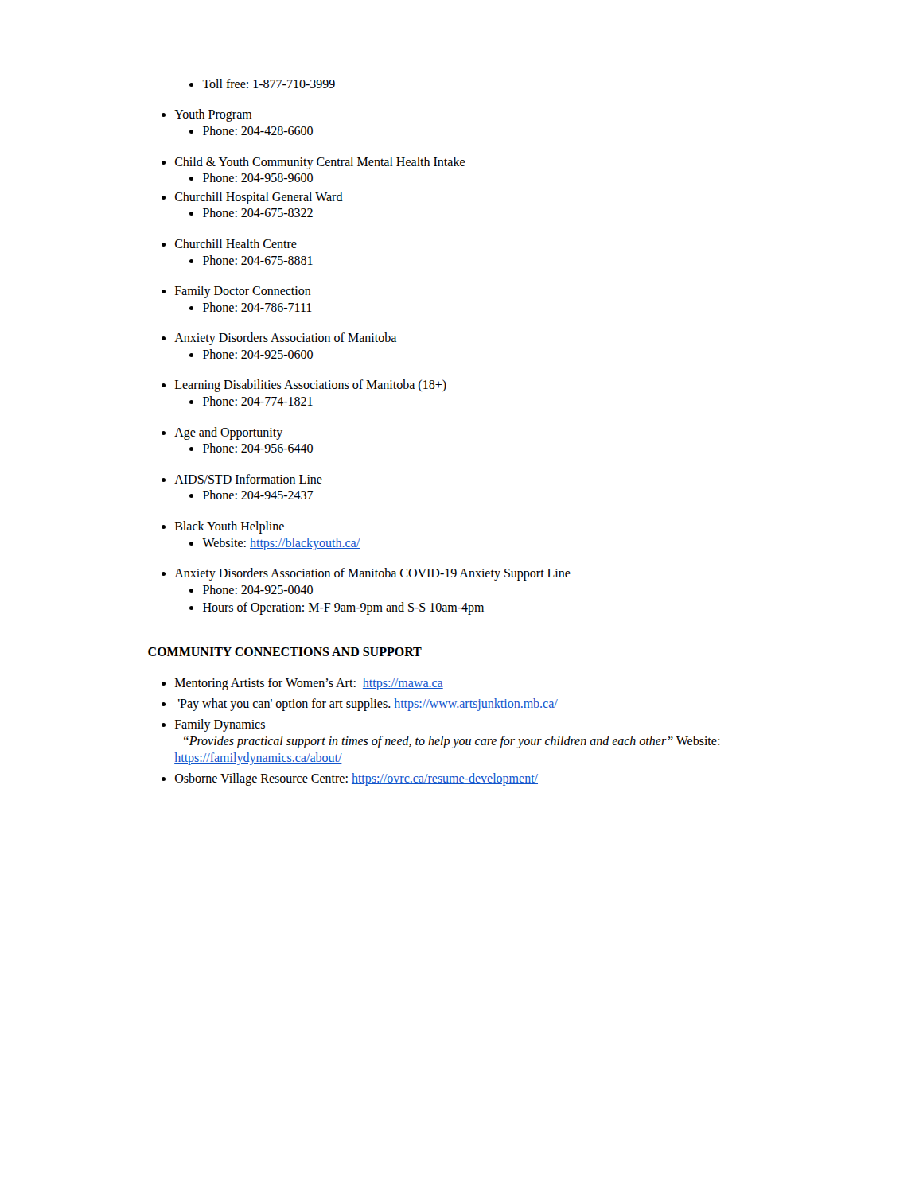Toll free: 1-877-710-3999
Youth Program
Phone: 204-428-6600
Child & Youth Community Central Mental Health Intake
Phone: 204-958-9600
Churchill Hospital General Ward
Phone: 204-675-8322
Churchill Health Centre
Phone: 204-675-8881
Family Doctor Connection
Phone: 204-786-7111
Anxiety Disorders Association of Manitoba
Phone: 204-925-0600
Learning Disabilities Associations of Manitoba (18+)
Phone: 204-774-1821
Age and Opportunity
Phone: 204-956-6440
AIDS/STD Information Line
Phone: 204-945-2437
Black Youth Helpline
Website: https://blackyouth.ca/
Anxiety Disorders Association of Manitoba COVID-19 Anxiety Support Line
Phone: 204-925-0040
Hours of Operation: M-F 9am-9pm and S-S 10am-4pm
COMMUNITY CONNECTIONS AND SUPPORT
Mentoring Artists for Women’s Art: https://mawa.ca
'Pay what you can' option for art supplies. https://www.artsjunktion.mb.ca/
Family Dynamics
“Provides practical support in times of need, to help you care for your children and each other” Website: https://familydynamics.ca/about/
Osborne Village Resource Centre: https://ovrc.ca/resume-development/